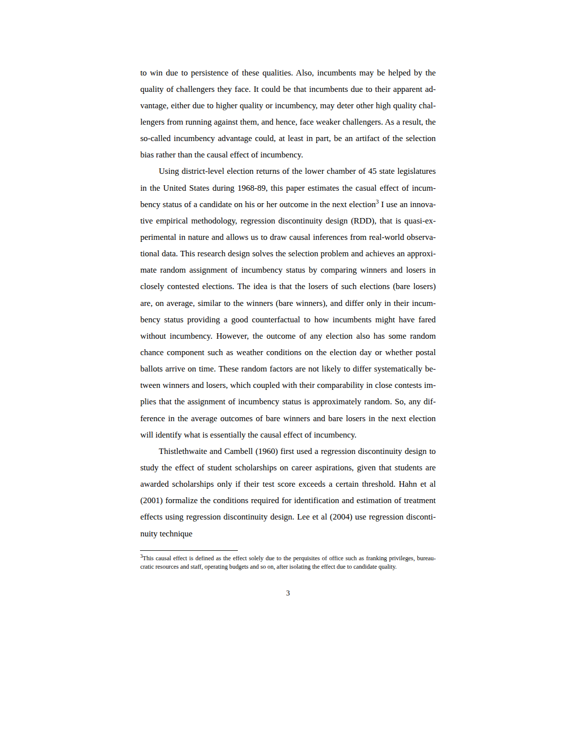to win due to persistence of these qualities. Also, incumbents may be helped by the quality of challengers they face. It could be that incumbents due to their apparent advantage, either due to higher quality or incumbency, may deter other high quality challengers from running against them, and hence, face weaker challengers. As a result, the so-called incumbency advantage could, at least in part, be an artifact of the selection bias rather than the causal effect of incumbency.
Using district-level election returns of the lower chamber of 45 state legislatures in the United States during 1968-89, this paper estimates the casual effect of incumbency status of a candidate on his or her outcome in the next election3 I use an innovative empirical methodology, regression discontinuity design (RDD), that is quasi-experimental in nature and allows us to draw causal inferences from real-world observational data. This research design solves the selection problem and achieves an approximate random assignment of incumbency status by comparing winners and losers in closely contested elections. The idea is that the losers of such elections (bare losers) are, on average, similar to the winners (bare winners), and differ only in their incumbency status providing a good counterfactual to how incumbents might have fared without incumbency. However, the outcome of any election also has some random chance component such as weather conditions on the election day or whether postal ballots arrive on time. These random factors are not likely to differ systematically between winners and losers, which coupled with their comparability in close contests implies that the assignment of incumbency status is approximately random. So, any difference in the average outcomes of bare winners and bare losers in the next election will identify what is essentially the causal effect of incumbency.
Thistlethwaite and Cambell (1960) first used a regression discontinuity design to study the effect of student scholarships on career aspirations, given that students are awarded scholarships only if their test score exceeds a certain threshold. Hahn et al (2001) formalize the conditions required for identification and estimation of treatment effects using regression discontinuity design. Lee et al (2004) use regression discontinuity technique
3This causal effect is defined as the effect solely due to the perquisites of office such as franking privileges, bureaucratic resources and staff, operating budgets and so on, after isolating the effect due to candidate quality.
3